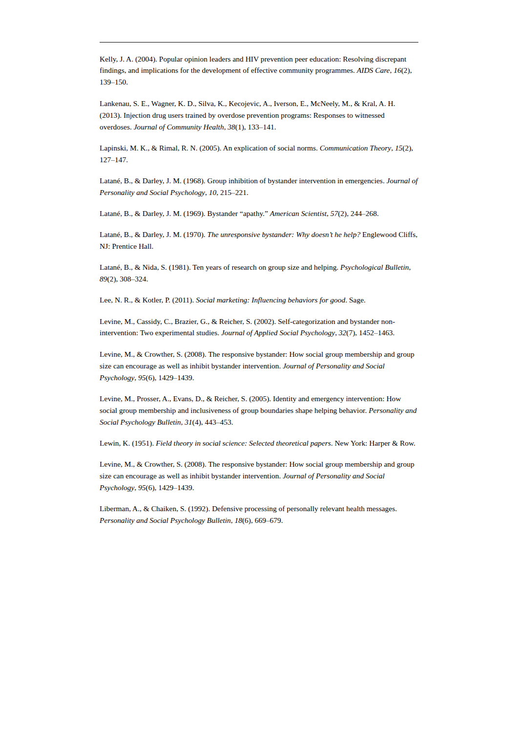Kelly, J. A. (2004). Popular opinion leaders and HIV prevention peer education: Resolving discrepant findings, and implications for the development of effective community programmes. AIDS Care, 16(2), 139–150.
Lankenau, S. E., Wagner, K. D., Silva, K., Kecojevic, A., Iverson, E., McNeely, M., & Kral, A. H. (2013). Injection drug users trained by overdose prevention programs: Responses to witnessed overdoses. Journal of Community Health, 38(1), 133–141.
Lapinski, M. K., & Rimal, R. N. (2005). An explication of social norms. Communication Theory, 15(2), 127–147.
Latané, B., & Darley, J. M. (1968). Group inhibition of bystander intervention in emergencies. Journal of Personality and Social Psychology, 10, 215–221.
Latané, B., & Darley, J. M. (1969). Bystander “apathy.” American Scientist, 57(2), 244–268.
Latané, B., & Darley, J. M. (1970). The unresponsive bystander: Why doesn’t he help? Englewood Cliffs, NJ: Prentice Hall.
Latané, B., & Nida, S. (1981). Ten years of research on group size and helping. Psychological Bulletin, 89(2), 308–324.
Lee, N. R., & Kotler, P. (2011). Social marketing: Influencing behaviors for good. Sage.
Levine, M., Cassidy, C., Brazier, G., & Reicher, S. (2002). Self-categorization and bystander non-intervention: Two experimental studies. Journal of Applied Social Psychology, 32(7), 1452–1463.
Levine, M., & Crowther, S. (2008). The responsive bystander: How social group membership and group size can encourage as well as inhibit bystander intervention. Journal of Personality and Social Psychology, 95(6), 1429–1439.
Levine, M., Prosser, A., Evans, D., & Reicher, S. (2005). Identity and emergency intervention: How social group membership and inclusiveness of group boundaries shape helping behavior. Personality and Social Psychology Bulletin, 31(4), 443–453.
Lewin, K. (1951). Field theory in social science: Selected theoretical papers. New York: Harper & Row.
Levine, M., & Crowther, S. (2008). The responsive bystander: How social group membership and group size can encourage as well as inhibit bystander intervention. Journal of Personality and Social Psychology, 95(6), 1429–1439.
Liberman, A., & Chaiken, S. (1992). Defensive processing of personally relevant health messages. Personality and Social Psychology Bulletin, 18(6), 669–679.